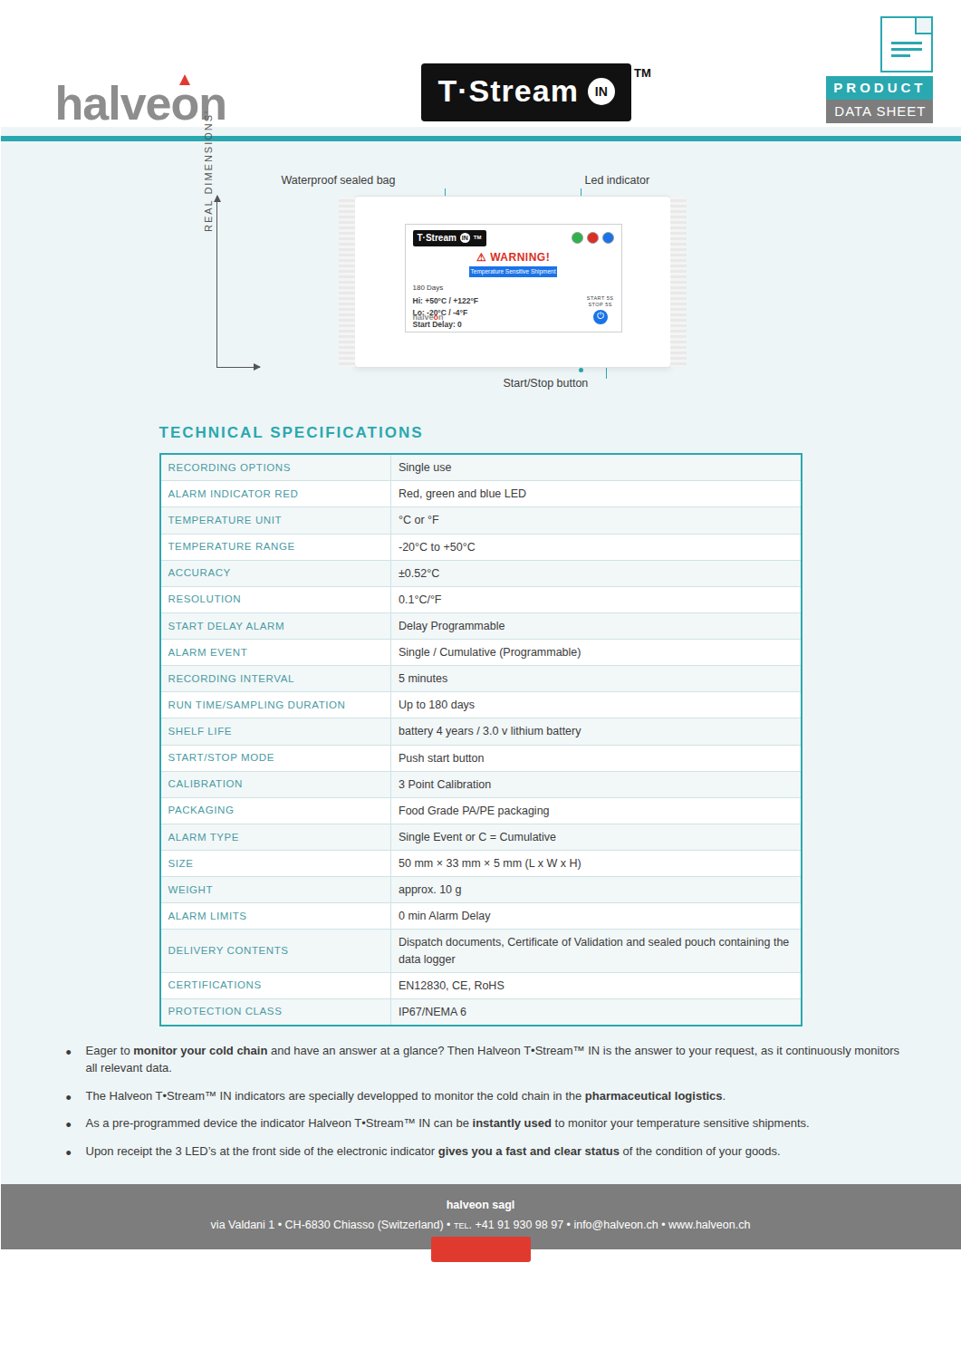halveon
T·Stream IN TM
PRODUCT
DATA SHEET
Waterproof sealed bag
Led indicator
Start/Stop button
REAL DIMENSIONS'
T·Stream IN TM
⚠ WARNING!
Temperature Sensitive Shipment
180 Days
Hi: +50°C / +122°F
Lo: -20°C / -4°F
Start Delay: 0
halveon
START 5S
STOP 5S
⏻
TECHNICAL SPECIFICATIONS
| Recording options | Single use |
| Alarm indicator red | Red, green and blue LED |
| Temperature unit | °C or °F |
| Temperature range | -20°C to +50°C |
| Accuracy | ±0.52°C |
| Resolution | 0.1°C/°F |
| Start delay alarm | Delay Programmable |
| Alarm event | Single / Cumulative (Programmable) |
| Recording interval | 5 minutes |
| Run time/sampling duration | Up to 180 days |
| Shelf life | battery 4 years / 3.0 v lithium battery |
| Start/stop mode | Push start button |
| Calibration | 3 Point Calibration |
| Packaging | Food Grade PA/PE packaging |
| Alarm type | Single Event or C = Cumulative |
| Size | 50 mm × 33 mm × 5 mm (L x W x H) |
| Weight | approx. 10 g |
| Alarm limits | 0 min Alarm Delay |
| Delivery contents | Dispatch documents, Certificate of Validation and sealed pouch containing the data logger |
| Certifications | EN12830, CE, RoHS |
| Protection class | IP67/NEMA 6 |
Eager to monitor your cold chain and have an answer at a glance? Then Halveon T•Stream™ IN is the answer to your request, as it continuously monitors all relevant data.
The Halveon T•Stream™ IN indicators are specially developped to monitor the cold chain in the pharmaceutical logistics.
As a pre-programmed device the indicator Halveon T•Stream™ IN can be instantly used to monitor your temperature sensitive shipments.
Upon receipt the 3 LED’s at the front side of the electronic indicator gives you a fast and clear status of the condition of your goods.
halveon sagl
via Valdani 1 • CH-6830 Chiasso (Switzerland) • tel. +41 91 930 98 97 • info@halveon.ch • www.halveon.ch